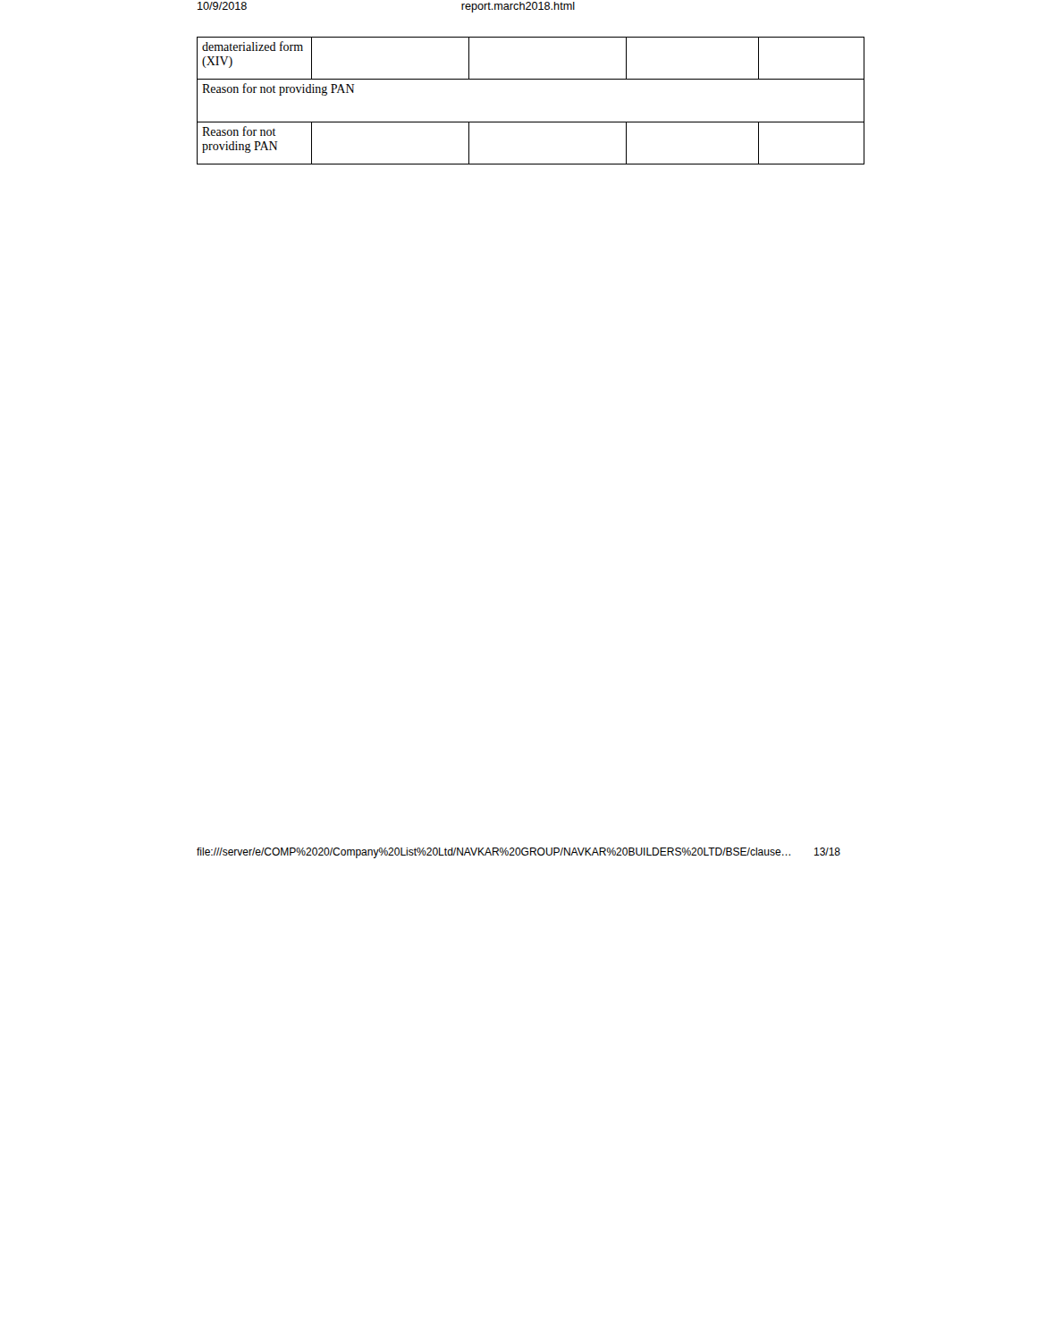10/9/2018
report.march2018.html
| dematerialized form (XIV) | | | | |
| Reason for not providing PAN |
| Reason for not providing PAN | | | | |
file:///server/e/COMP%2020/Company%20List%20Ltd/NAVKAR%20GROUP/NAVKAR%20BUILDERS%20LTD/BSE/clause%2035/March%202018/r…
13/18